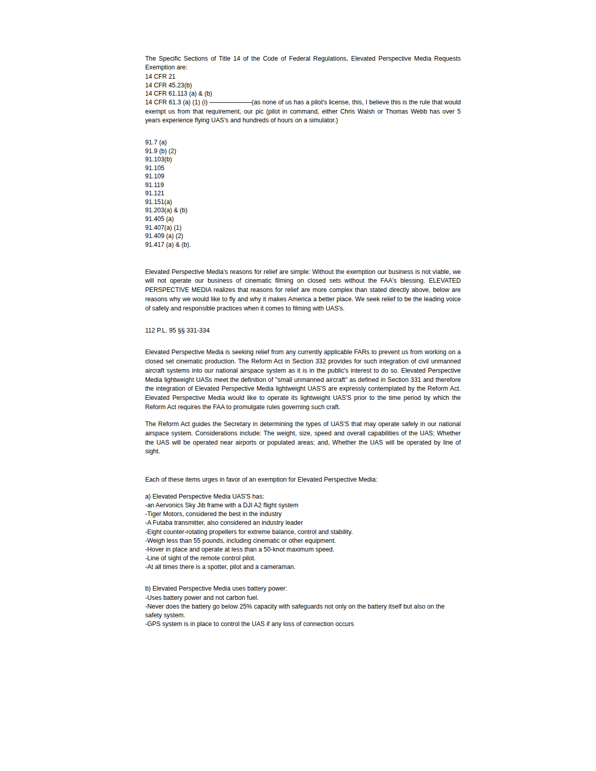The Specific Sections of Title 14 of the Code of Federal Regulations, Elevated Perspective Media Requests Exemption are:
14 CFR 21
14 CFR 45.23(b)
14 CFR 61.113 (a) & (b)
14 CFR 61.3 (a) (1) (i) ———————(as none of us has a pilot's license, this, I believe this is the rule that would exempt us from that requirement, our pic (pilot in command, either Chris Walsh or Thomas Webb has over 5 years experience flying UAS's and hundreds of hours on a simulator.)
91.7 (a)
91.9 (b) (2)
91.103(b)
91.105
91.109
91.119
91.121
91.151(a)
91.203(a) & (b)
91.405 (a)
91.407(a) (1)
91.409 (a) (2)
91.417 (a) & (b).
Elevated Perspective Media's reasons for relief are simple: Without the exemption our business is not viable, we will not operate our business of cinematic filming on closed sets without the FAA's blessing. ELEVATED PERSPECTIVE MEDIA realizes that reasons for relief are more complex than stated directly above, below are reasons why we would like to fly and why it makes America a better place. We seek relief to be the leading voice of safety and responsible practices when it comes to filming with UAS's.
112 P.L. 95 §§ 331-334
Elevated Perspective Media is seeking relief from any currently applicable FARs to prevent us from working on a closed set cinematic production. The Reform Act in Section 332 provides for such integration of civil unmanned aircraft systems into our national airspace system as it is in the public's interest to do so. Elevated Perspective Media lightweight UASs meet the definition of "small unmanned aircraft" as defined in Section 331 and therefore the integration of Elevated Perspective Media lightweight UAS'S are expressly contemplated by the Reform Act. Elevated Perspective Media would like to operate its lightweight UAS'S prior to the time period by which the Reform Act requires the FAA to promulgate rules governing such craft.
The Reform Act guides the Secretary in determining the types of UAS'S that may operate safely in our national airspace system. Considerations include: The weight, size, speed and overall capabilities of the UAS; Whether the UAS will be operated near airports or populated areas; and, Whether the UAS will be operated by line of sight.
Each of these items urges in favor of an exemption for Elevated Perspective Media:
a) Elevated Perspective Media UAS'S has:
-an Aervonics Sky Jib frame with a DJI A2 flight system
-Tiger Motors, considered the best in the industry
-A Futaba transmitter, also considered an industry leader
-Eight counter-rotating propellers for extreme balance, control and stability.
-Weigh less than 55 pounds, including cinematic or other equipment.
-Hover in place and operate at less than a 50-knot maximum speed.
-Line of sight of the remote control pilot.
-At all times there is a spotter, pilot and a cameraman.
b) Elevated Perspective Media uses battery power:
-Uses battery power and not carbon fuel.
-Never does the battery go below 25% capacity with safeguards not only on the battery itself but also on the safety system.
-GPS system is in place to control the UAS if any loss of connection occurs